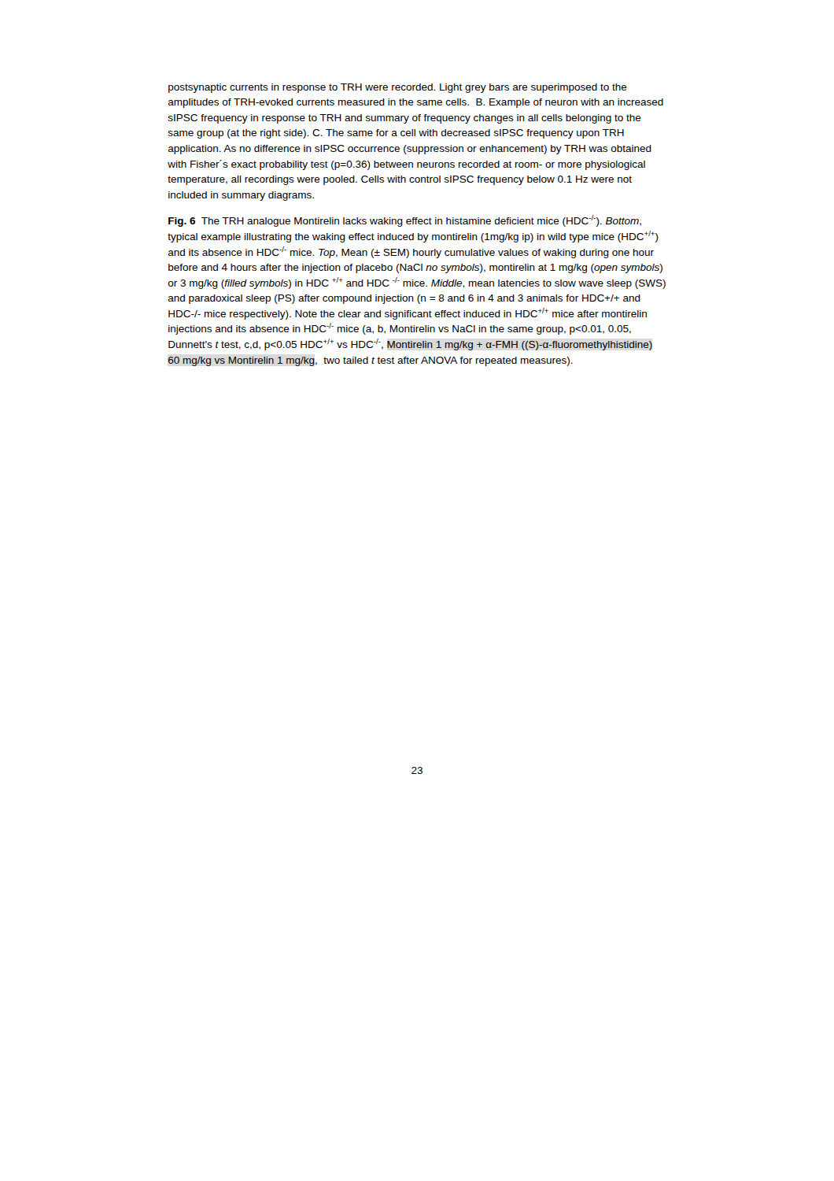postsynaptic currents in response to TRH were recorded. Light grey bars are superimposed to the amplitudes of TRH-evoked currents measured in the same cells. B. Example of neuron with an increased sIPSC frequency in response to TRH and summary of frequency changes in all cells belonging to the same group (at the right side). C. The same for a cell with decreased sIPSC frequency upon TRH application. As no difference in sIPSC occurrence (suppression or enhancement) by TRH was obtained with Fisher´s exact probability test (p=0.36) between neurons recorded at room- or more physiological temperature, all recordings were pooled. Cells with control sIPSC frequency below 0.1 Hz were not included in summary diagrams.
Fig. 6 The TRH analogue Montirelin lacks waking effect in histamine deficient mice (HDC-/-). Bottom, typical example illustrating the waking effect induced by montirelin (1mg/kg ip) in wild type mice (HDC+/+) and its absence in HDC-/- mice. Top, Mean (± SEM) hourly cumulative values of waking during one hour before and 4 hours after the injection of placebo (NaCl no symbols), montirelin at 1 mg/kg (open symbols) or 3 mg/kg (filled symbols) in HDC +/+ and HDC -/- mice. Middle, mean latencies to slow wave sleep (SWS) and paradoxical sleep (PS) after compound injection (n = 8 and 6 in 4 and 3 animals for HDC+/+ and HDC-/- mice respectively). Note the clear and significant effect induced in HDC+/+ mice after montirelin injections and its absence in HDC-/- mice (a, b, Montirelin vs NaCl in the same group, p<0.01, 0.05, Dunnett's t test, c,d, p<0.05 HDC+/+ vs HDC-/-, Montirelin 1 mg/kg + α-FMH ((S)-α-fluoromethylhistidine) 60 mg/kg vs Montirelin 1 mg/kg, two tailed t test after ANOVA for repeated measures).
23